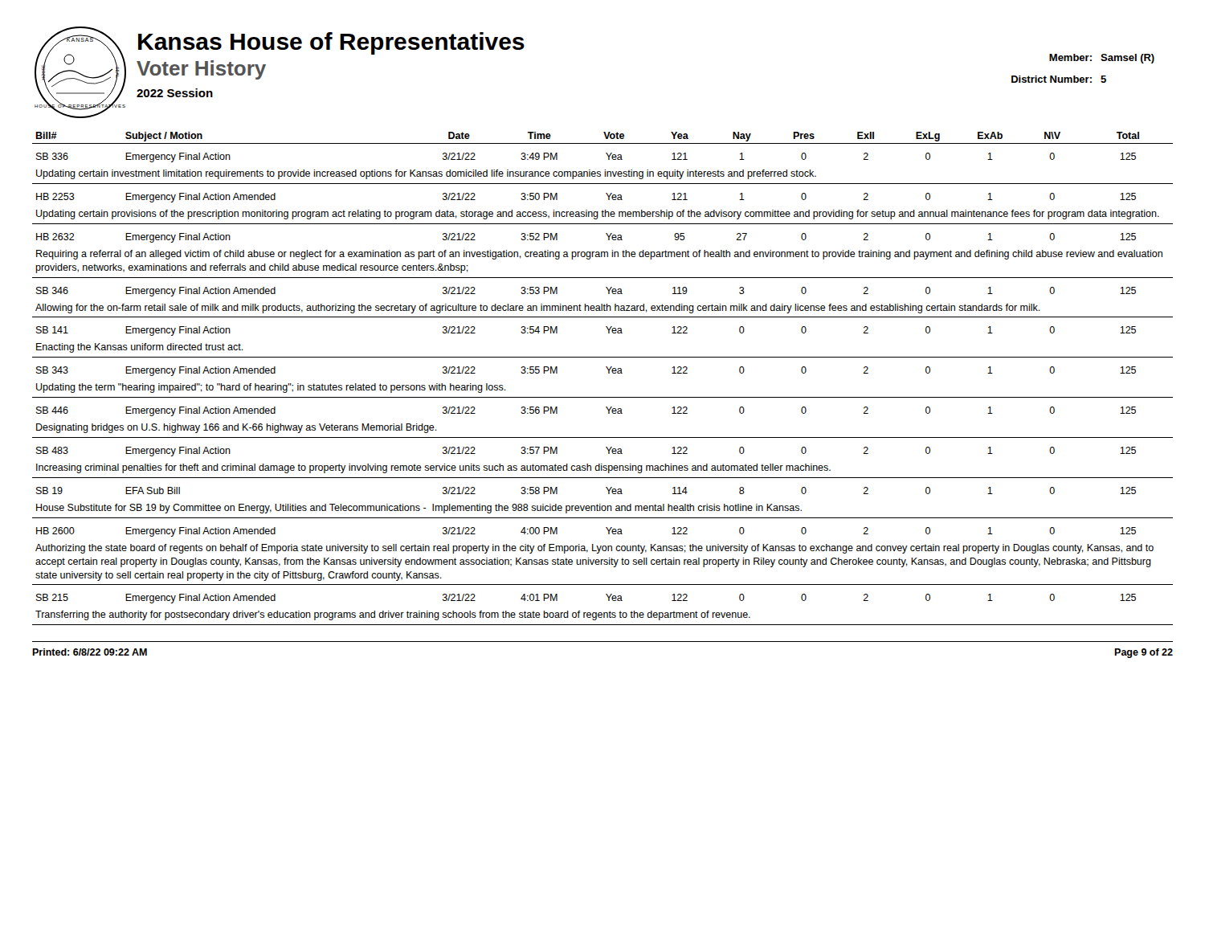KANSAS HOUSE OF REPRESENTATIVES HOUSE SEAL
Kansas House of Representatives
Voter History
2022 Session
Member: Samsel (R)
District Number: 5
| Bill# | Subject / Motion | Date | Time | Vote | Yea | Nay | Pres | ExII | ExLg | ExAb | N\V | Total |
| --- | --- | --- | --- | --- | --- | --- | --- | --- | --- | --- | --- | --- |
| SB 336 | Emergency Final Action | 3/21/22 | 3:49 PM | Yea | 121 | 1 | 0 | 2 | 0 | 1 | 0 | 125 |
| Updating certain investment limitation requirements to provide increased options for Kansas domiciled life insurance companies investing in equity interests and preferred stock. |
| HB 2253 | Emergency Final Action Amended | 3/21/22 | 3:50 PM | Yea | 121 | 1 | 0 | 2 | 0 | 1 | 0 | 125 |
| Updating certain provisions of the prescription monitoring program act relating to program data, storage and access, increasing the membership of the advisory committee and providing for setup and annual maintenance fees for program data integration. |
| HB 2632 | Emergency Final Action | 3/21/22 | 3:52 PM | Yea | 95 | 27 | 0 | 2 | 0 | 1 | 0 | 125 |
| Requiring a referral of an alleged victim of child abuse or neglect for a examination as part of an investigation, creating a program in the department of health and environment to provide training and payment and defining child abuse review and evaluation providers, networks, examinations and referrals and child abuse medical resource centers.&nbsp; |
| SB 346 | Emergency Final Action Amended | 3/21/22 | 3:53 PM | Yea | 119 | 3 | 0 | 2 | 0 | 1 | 0 | 125 |
| Allowing for the on-farm retail sale of milk and milk products, authorizing the secretary of agriculture to declare an imminent health hazard, extending certain milk and dairy license fees and establishing certain standards for milk. |
| SB 141 | Emergency Final Action | 3/21/22 | 3:54 PM | Yea | 122 | 0 | 0 | 2 | 0 | 1 | 0 | 125 |
| Enacting the Kansas uniform directed trust act. |
| SB 343 | Emergency Final Action Amended | 3/21/22 | 3:55 PM | Yea | 122 | 0 | 0 | 2 | 0 | 1 | 0 | 125 |
| Updating the term "hearing impaired"; to "hard of hearing"; in statutes related to persons with hearing loss. |
| SB 446 | Emergency Final Action Amended | 3/21/22 | 3:56 PM | Yea | 122 | 0 | 0 | 2 | 0 | 1 | 0 | 125 |
| Designating bridges on U.S. highway 166 and K-66 highway as Veterans Memorial Bridge. |
| SB 483 | Emergency Final Action | 3/21/22 | 3:57 PM | Yea | 122 | 0 | 0 | 2 | 0 | 1 | 0 | 125 |
| Increasing criminal penalties for theft and criminal damage to property involving remote service units such as automated cash dispensing machines and automated teller machines. |
| SB 19 | EFA Sub Bill | 3/21/22 | 3:58 PM | Yea | 114 | 8 | 0 | 2 | 0 | 1 | 0 | 125 |
| House Substitute for SB 19 by Committee on Energy, Utilities and Telecommunications - Implementing the 988 suicide prevention and mental health crisis hotline in Kansas. |
| HB 2600 | Emergency Final Action Amended | 3/21/22 | 4:00 PM | Yea | 122 | 0 | 0 | 2 | 0 | 1 | 0 | 125 |
| Authorizing the state board of regents on behalf of Emporia state university to sell certain real property in the city of Emporia, Lyon county, Kansas; the university of Kansas to exchange and convey certain real property in Douglas county, Kansas, and to accept certain real property in Douglas county, Kansas, from the Kansas university endowment association; Kansas state university to sell certain real property in Riley county and Cherokee county, Kansas, and Douglas county, Nebraska; and Pittsburg state university to sell certain real property in the city of Pittsburg, Crawford county, Kansas. |
| SB 215 | Emergency Final Action Amended | 3/21/22 | 4:01 PM | Yea | 122 | 0 | 0 | 2 | 0 | 1 | 0 | 125 |
| Transferring the authority for postsecondary driver's education programs and driver training schools from the state board of regents to the department of revenue. |
Printed: 6/8/22 09:22 AM
Page 9 of 22